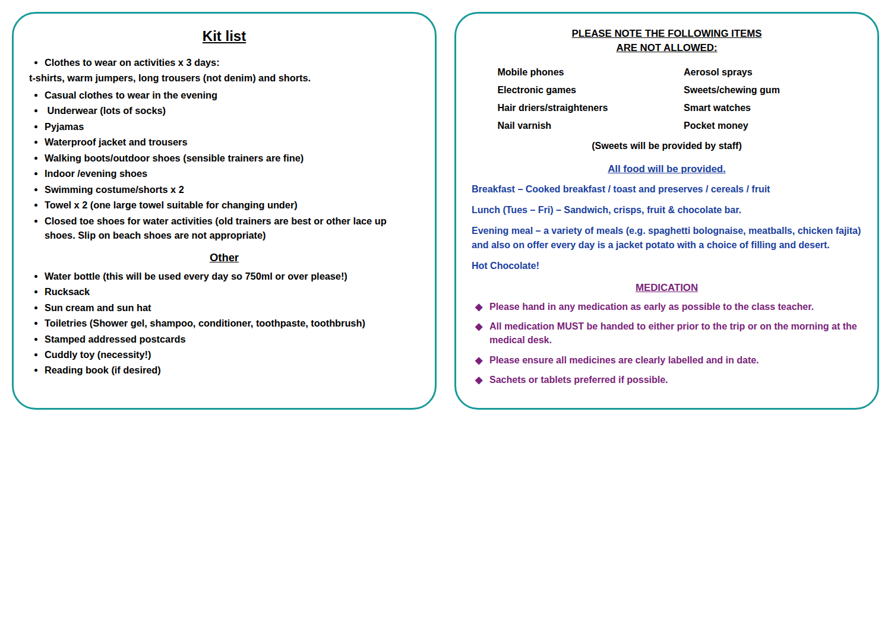Kit list
Clothes to wear on activities x 3 days:
t-shirts, warm jumpers, long trousers (not denim) and shorts.
Casual clothes to wear in the evening
Underwear (lots of socks)
Pyjamas
Waterproof jacket and trousers
Walking boots/outdoor shoes (sensible trainers are fine)
Indoor /evening shoes
Swimming costume/shorts x 2
Towel x 2 (one large towel suitable for changing under)
Closed toe shoes for water activities (old trainers are best or other lace up shoes. Slip on beach shoes are not appropriate)
Other
Water bottle (this will be used every day so 750ml or over please!)
Rucksack
Sun cream and sun hat
Toiletries (Shower gel, shampoo, conditioner, toothpaste, toothbrush)
Stamped addressed postcards
Cuddly toy (necessity!)
Reading book (if desired)
PLEASE NOTE THE FOLLOWING ITEMS
ARE NOT ALLOWED:
| Mobile phones | Aerosol sprays |
| Electronic games | Sweets/chewing gum |
| Hair driers/straighteners | Smart watches |
| Nail varnish | Pocket money |
(Sweets will be provided by staff)
All food will be provided.
Breakfast – Cooked breakfast / toast and preserves / cereals / fruit
Lunch (Tues – Fri) – Sandwich, crisps, fruit & chocolate bar.
Evening meal – a variety of meals (e.g. spaghetti bolognaise, meatballs, chicken fajita) and also on offer every day is a jacket potato with a choice of filling and desert.
Hot Chocolate!
MEDICATION
Please hand in any medication as early as possible to the class teacher.
All medication MUST be handed to either prior to the trip or on the morning at the medical desk.
Please ensure all medicines are clearly labelled and in date.
Sachets or tablets preferred if possible.